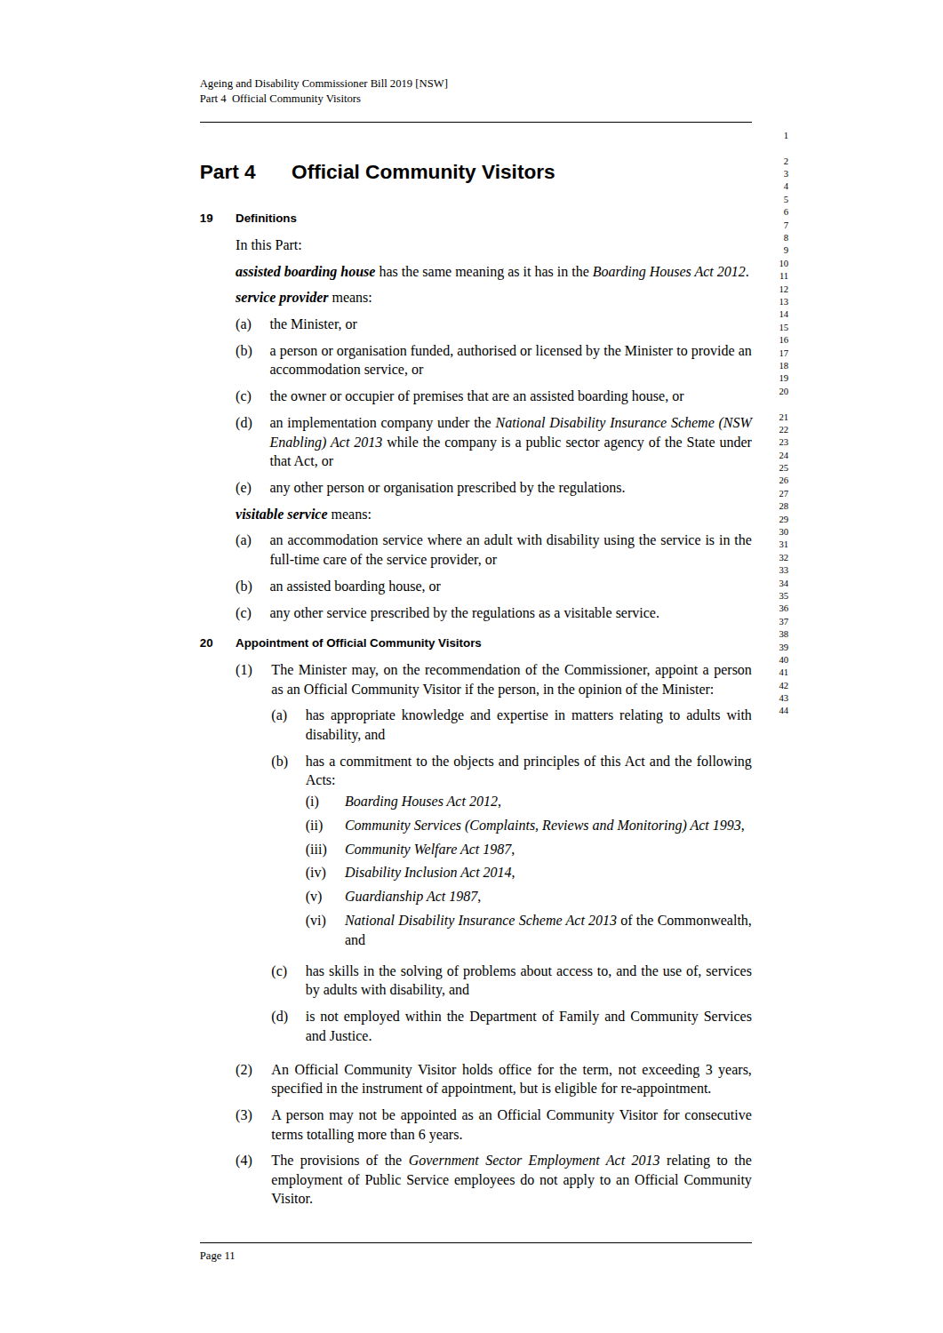Ageing and Disability Commissioner Bill 2019 [NSW] Part 4 Official Community Visitors
Part 4 Official Community Visitors
19 Definitions
In this Part:
assisted boarding house has the same meaning as it has in the Boarding Houses Act 2012.
service provider means:
(a) the Minister, or
(b) a person or organisation funded, authorised or licensed by the Minister to provide an accommodation service, or
(c) the owner or occupier of premises that are an assisted boarding house, or
(d) an implementation company under the National Disability Insurance Scheme (NSW Enabling) Act 2013 while the company is a public sector agency of the State under that Act, or
(e) any other person or organisation prescribed by the regulations.
visitable service means:
(a) an accommodation service where an adult with disability using the service is in the full-time care of the service provider, or
(b) an assisted boarding house, or
(c) any other service prescribed by the regulations as a visitable service.
20 Appointment of Official Community Visitors
(1) The Minister may, on the recommendation of the Commissioner, appoint a person as an Official Community Visitor if the person, in the opinion of the Minister:
(a) has appropriate knowledge and expertise in matters relating to adults with disability, and
(b) has a commitment to the objects and principles of this Act and the following Acts:
(i) Boarding Houses Act 2012,
(ii) Community Services (Complaints, Reviews and Monitoring) Act 1993,
(iii) Community Welfare Act 1987,
(iv) Disability Inclusion Act 2014,
(v) Guardianship Act 1987,
(vi) National Disability Insurance Scheme Act 2013 of the Commonwealth, and
(c) has skills in the solving of problems about access to, and the use of, services by adults with disability, and
(d) is not employed within the Department of Family and Community Services and Justice.
(2) An Official Community Visitor holds office for the term, not exceeding 3 years, specified in the instrument of appointment, but is eligible for re-appointment.
(3) A person may not be appointed as an Official Community Visitor for consecutive terms totalling more than 6 years.
(4) The provisions of the Government Sector Employment Act 2013 relating to the employment of Public Service employees do not apply to an Official Community Visitor.
Page 11
1
.
2
3
4
5
6
7
8
9
10
11
12
13
14
15
16
17
18
19
20
.
21
22
23
24
25
26
27
28
29
30
31
32
33
34
35
36
37
38
39
40
41
42
43
44